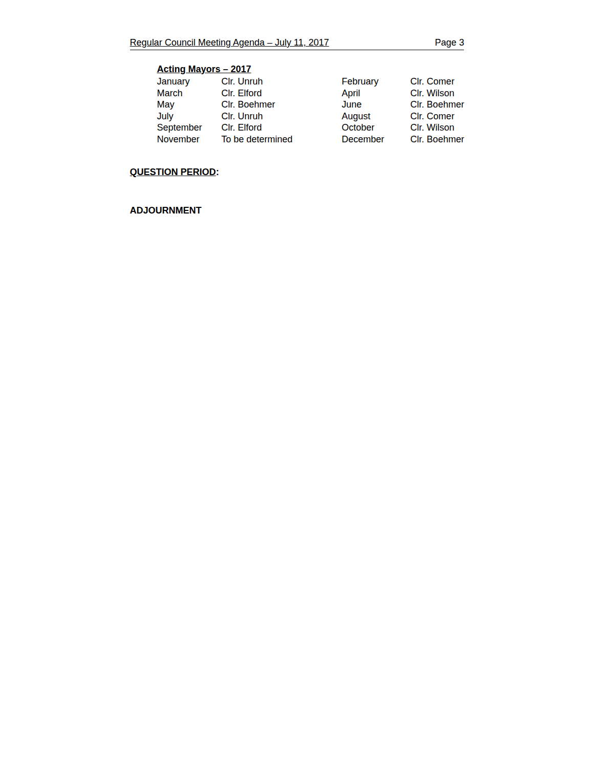Regular Council Meeting Agenda – July 11, 2017
Page 3
Acting Mayors – 2017
| January | Clr. Unruh | February | Clr. Comer |
| March | Clr. Elford | April | Clr. Wilson |
| May | Clr. Boehmer | June | Clr. Boehmer |
| July | Clr. Unruh | August | Clr. Comer |
| September | Clr. Elford | October | Clr. Wilson |
| November | To be determined | December | Clr. Boehmer |
QUESTION PERIOD:
ADJOURNMENT